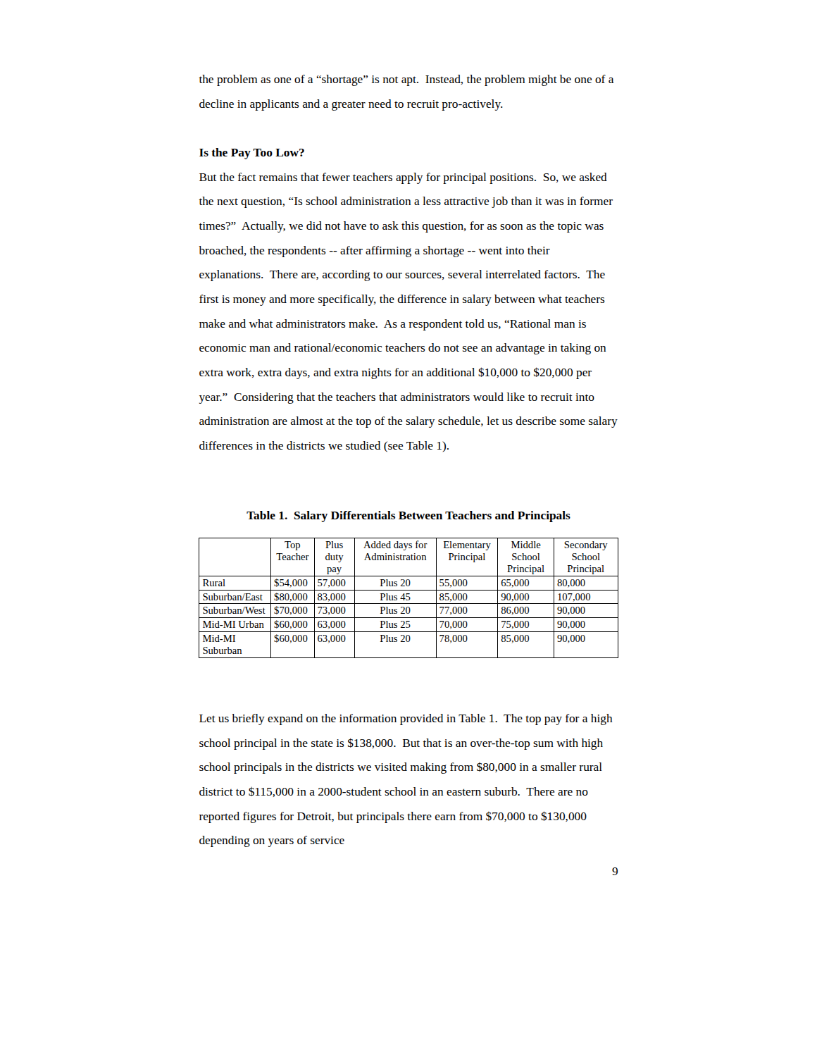the problem as one of a “shortage” is not apt. Instead, the problem might be one of a decline in applicants and a greater need to recruit pro-actively.
Is the Pay Too Low?
But the fact remains that fewer teachers apply for principal positions. So, we asked the next question, “Is school administration a less attractive job than it was in former times?” Actually, we did not have to ask this question, for as soon as the topic was broached, the respondents -- after affirming a shortage -- went into their explanations. There are, according to our sources, several interrelated factors. The first is money and more specifically, the difference in salary between what teachers make and what administrators make. As a respondent told us, “Rational man is economic man and rational/economic teachers do not see an advantage in taking on extra work, extra days, and extra nights for an additional $10,000 to $20,000 per year.” Considering that the teachers that administrators would like to recruit into administration are almost at the top of the salary schedule, let us describe some salary differences in the districts we studied (see Table 1).
Table 1. Salary Differentials Between Teachers and Principals
| | Top Teacher | Plus duty pay | Added days for Administration | Elementary Principal | Middle School Principal | Secondary School Principal |
| --- | --- | --- | --- | --- | --- | --- |
| Rural | $54,000 | 57,000 | Plus 20 | 55,000 | 65,000 | 80,000 |
| Suburban/East | $80,000 | 83,000 | Plus 45 | 85,000 | 90,000 | 107,000 |
| Suburban/West | $70,000 | 73,000 | Plus 20 | 77,000 | 86,000 | 90,000 |
| Mid-MI Urban | $60,000 | 63,000 | Plus 25 | 70,000 | 75,000 | 90,000 |
| Mid-MI Suburban | $60,000 | 63,000 | Plus 20 | 78,000 | 85,000 | 90,000 |
Let us briefly expand on the information provided in Table 1. The top pay for a high school principal in the state is $138,000. But that is an over-the-top sum with high school principals in the districts we visited making from $80,000 in a smaller rural district to $115,000 in a 2000-student school in an eastern suburb. There are no reported figures for Detroit, but principals there earn from $70,000 to $130,000 depending on years of service
9